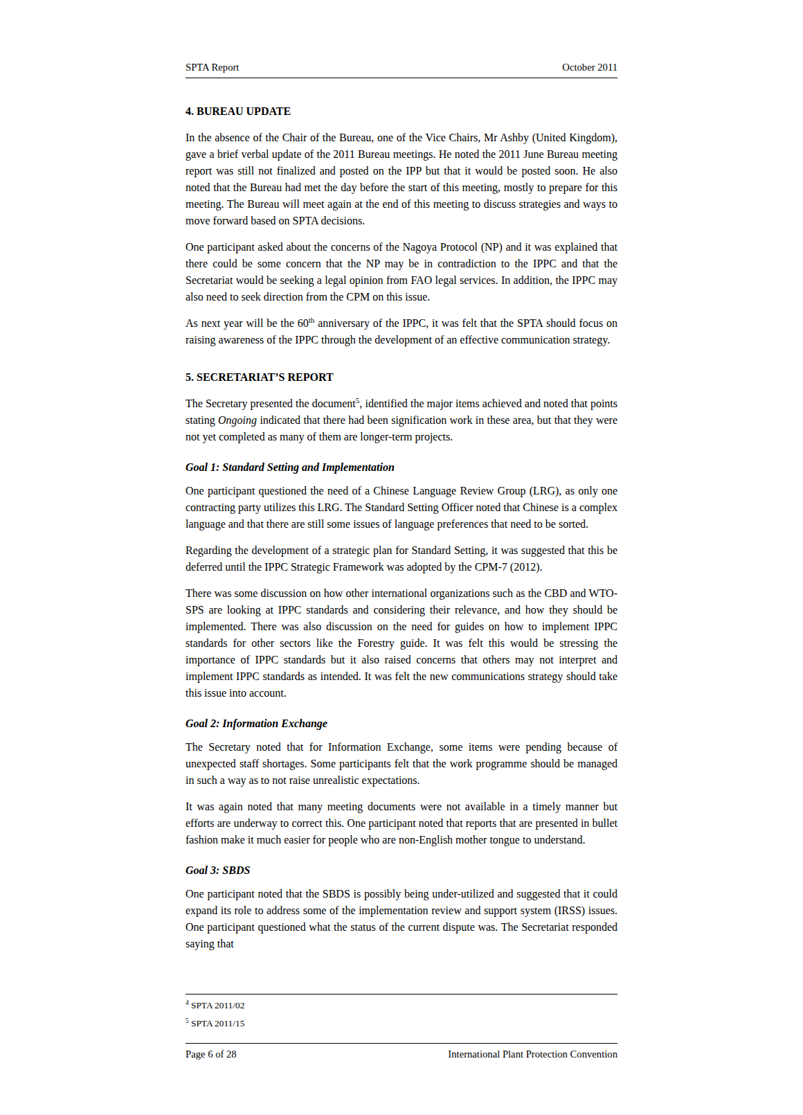SPTA Report
October 2011
4. Bureau Update
In the absence of the Chair of the Bureau, one of the Vice Chairs, Mr Ashby (United Kingdom), gave a brief verbal update of the 2011 Bureau meetings. He noted the 2011 June Bureau meeting report was still not finalized and posted on the IPP but that it would be posted soon. He also noted that the Bureau had met the day before the start of this meeting, mostly to prepare for this meeting. The Bureau will meet again at the end of this meeting to discuss strategies and ways to move forward based on SPTA decisions.
One participant asked about the concerns of the Nagoya Protocol (NP) and it was explained that there could be some concern that the NP may be in contradiction to the IPPC and that the Secretariat would be seeking a legal opinion from FAO legal services. In addition, the IPPC may also need to seek direction from the CPM on this issue.
As next year will be the 60th anniversary of the IPPC, it was felt that the SPTA should focus on raising awareness of the IPPC through the development of an effective communication strategy.
5. Secretariat’s Report
The Secretary presented the document5, identified the major items achieved and noted that points stating Ongoing indicated that there had been signification work in these area, but that they were not yet completed as many of them are longer-term projects.
Goal 1: Standard Setting and Implementation
One participant questioned the need of a Chinese Language Review Group (LRG), as only one contracting party utilizes this LRG. The Standard Setting Officer noted that Chinese is a complex language and that there are still some issues of language preferences that need to be sorted.
Regarding the development of a strategic plan for Standard Setting, it was suggested that this be deferred until the IPPC Strategic Framework was adopted by the CPM-7 (2012).
There was some discussion on how other international organizations such as the CBD and WTO-SPS are looking at IPPC standards and considering their relevance, and how they should be implemented. There was also discussion on the need for guides on how to implement IPPC standards for other sectors like the Forestry guide. It was felt this would be stressing the importance of IPPC standards but it also raised concerns that others may not interpret and implement IPPC standards as intended. It was felt the new communications strategy should take this issue into account.
Goal 2: Information Exchange
The Secretary noted that for Information Exchange, some items were pending because of unexpected staff shortages. Some participants felt that the work programme should be managed in such a way as to not raise unrealistic expectations.
It was again noted that many meeting documents were not available in a timely manner but efforts are underway to correct this. One participant noted that reports that are presented in bullet fashion make it much easier for people who are non-English mother tongue to understand.
Goal 3: SBDS
One participant noted that the SBDS is possibly being under-utilized and suggested that it could expand its role to address some of the implementation review and support system (IRSS) issues. One participant questioned what the status of the current dispute was. The Secretariat responded saying that
4 SPTA 2011/02
5 SPTA 2011/15
Page 6 of 28
International Plant Protection Convention